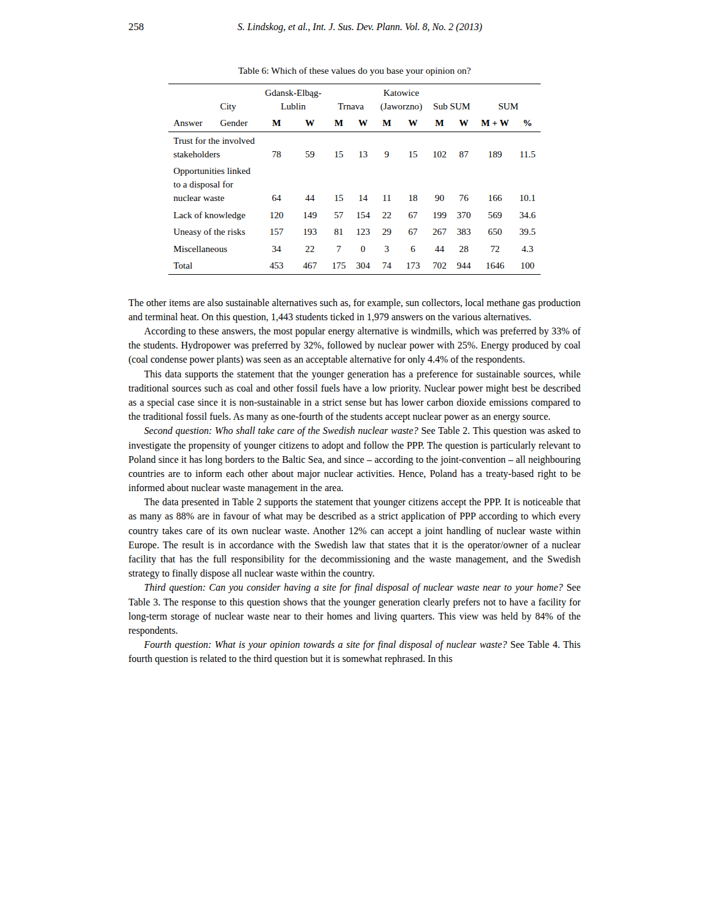258 S. Lindskog, et al., Int. J. Sus. Dev. Plann. Vol. 8, No. 2 (2013)
Table 6: Which of these values do you base your opinion on?
| | City | Gdansk-Elbąg- Lublin | Trnava | Katowice (Jaworzno) | Sub SUM | SUM |
| --- | --- | --- | --- | --- | --- | --- |
| Answer | Gender | M | W | M | W | M | W | M | W | M + W | % |
| Trust for the involved stakeholders | 78 | 59 | 15 | 13 | 9 | 15 | 102 | 87 | 189 | 11.5 |
| Opportunities linked to a disposal for nuclear waste | 64 | 44 | 15 | 14 | 11 | 18 | 90 | 76 | 166 | 10.1 |
| Lack of knowledge | 120 | 149 | 57 | 154 | 22 | 67 | 199 | 370 | 569 | 34.6 |
| Uneasy of the risks | 157 | 193 | 81 | 123 | 29 | 67 | 267 | 383 | 650 | 39.5 |
| Miscellaneous | 34 | 22 | 7 | 0 | 3 | 6 | 44 | 28 | 72 | 4.3 |
| Total | 453 | 467 | 175 | 304 | 74 | 173 | 702 | 944 | 1646 | 100 |
The other items are also sustainable alternatives such as, for example, sun collectors, local methane gas production and terminal heat. On this question, 1,443 students ticked in 1,979 answers on the various alternatives.
According to these answers, the most popular energy alternative is windmills, which was preferred by 33% of the students. Hydropower was preferred by 32%, followed by nuclear power with 25%. Energy produced by coal (coal condense power plants) was seen as an acceptable alternative for only 4.4% of the respondents.
This data supports the statement that the younger generation has a preference for sustainable sources, while traditional sources such as coal and other fossil fuels have a low priority. Nuclear power might best be described as a special case since it is non-sustainable in a strict sense but has lower carbon dioxide emissions compared to the traditional fossil fuels. As many as one-fourth of the students accept nuclear power as an energy source.
Second question: Who shall take care of the Swedish nuclear waste? See Table 2. This question was asked to investigate the propensity of younger citizens to adopt and follow the PPP. The question is particularly relevant to Poland since it has long borders to the Baltic Sea, and since – according to the joint-convention – all neighbouring countries are to inform each other about major nuclear activities. Hence, Poland has a treaty-based right to be informed about nuclear waste management in the area.
The data presented in Table 2 supports the statement that younger citizens accept the PPP. It is noticeable that as many as 88% are in favour of what may be described as a strict application of PPP according to which every country takes care of its own nuclear waste. Another 12% can accept a joint handling of nuclear waste within Europe. The result is in accordance with the Swedish law that states that it is the operator/owner of a nuclear facility that has the full responsibility for the decommissioning and the waste management, and the Swedish strategy to finally dispose all nuclear waste within the country.
Third question: Can you consider having a site for final disposal of nuclear waste near to your home? See Table 3. The response to this question shows that the younger generation clearly prefers not to have a facility for long-term storage of nuclear waste near to their homes and living quarters. This view was held by 84% of the respondents.
Fourth question: What is your opinion towards a site for final disposal of nuclear waste? See Table 4. This fourth question is related to the third question but it is somewhat rephrased. In this